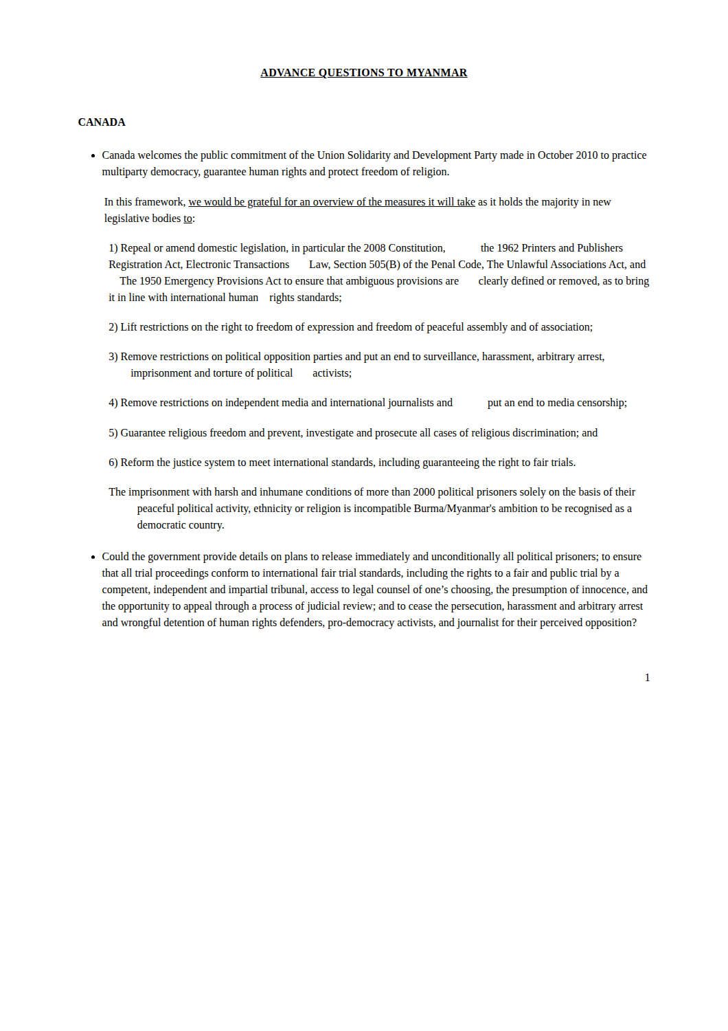ADVANCE QUESTIONS TO MYANMAR
CANADA
Canada welcomes the public commitment of the Union Solidarity and Development Party made in October 2010 to practice multiparty democracy, guarantee human rights and protect freedom of religion.
In this framework, we would be grateful for an overview of the measures it will take as it holds the majority in new legislative bodies to:
1) Repeal or amend domestic legislation, in particular the 2008 Constitution, the 1962 Printers and Publishers Registration Act, Electronic Transactions Law, Section 505(B) of the Penal Code, The Unlawful Associations Act, and The 1950 Emergency Provisions Act to ensure that ambiguous provisions are clearly defined or removed, as to bring it in line with international human rights standards;
2) Lift restrictions on the right to freedom of expression and freedom of peaceful assembly and of association;
3) Remove restrictions on political opposition parties and put an end to surveillance, harassment, arbitrary arrest, imprisonment and torture of political activists;
4) Remove restrictions on independent media and international journalists and put an end to media censorship;
5) Guarantee religious freedom and prevent, investigate and prosecute all cases of religious discrimination; and
6) Reform the justice system to meet international standards, including guaranteeing the right to fair trials.
The imprisonment with harsh and inhumane conditions of more than 2000 political prisoners solely on the basis of their peaceful political activity, ethnicity or religion is incompatible Burma/Myanmar's ambition to be recognised as a democratic country.
Could the government provide details on plans to release immediately and unconditionally all political prisoners; to ensure that all trial proceedings conform to international fair trial standards, including the rights to a fair and public trial by a competent, independent and impartial tribunal, access to legal counsel of one’s choosing, the presumption of innocence, and the opportunity to appeal through a process of judicial review; and to cease the persecution, harassment and arbitrary arrest and wrongful detention of human rights defenders, pro-democracy activists, and journalist for their perceived opposition?
1